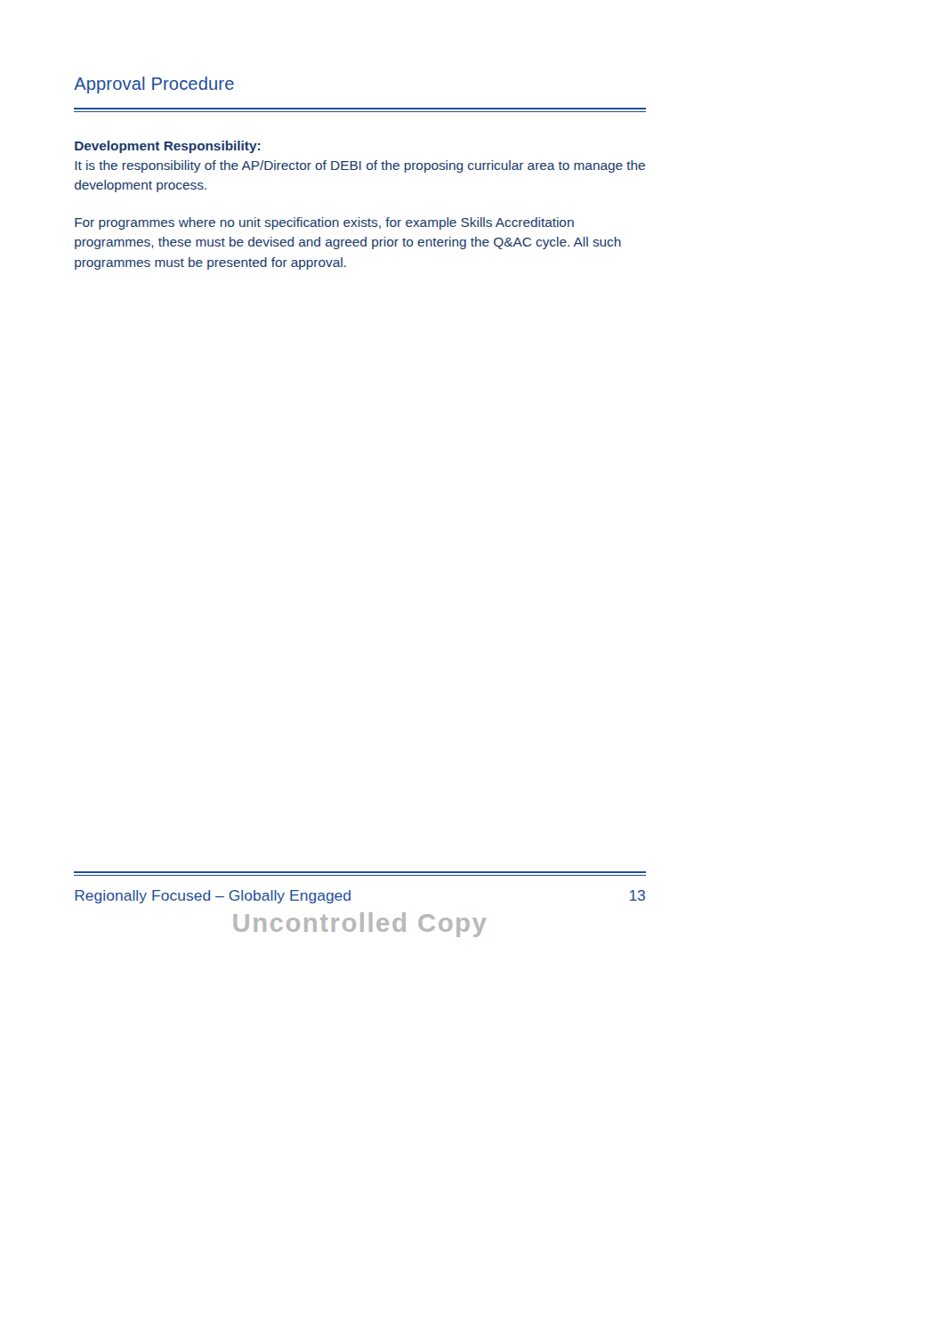Approval Procedure
Development Responsibility:
It is the responsibility of the AP/Director of DEBI of the proposing curricular area to manage the development process.
For programmes where no unit specification exists, for example Skills Accreditation programmes, these must be devised and agreed prior to entering the Q&AC cycle. All such programmes must be presented for approval.
Regionally Focused – Globally Engaged
13
Uncontrolled Copy